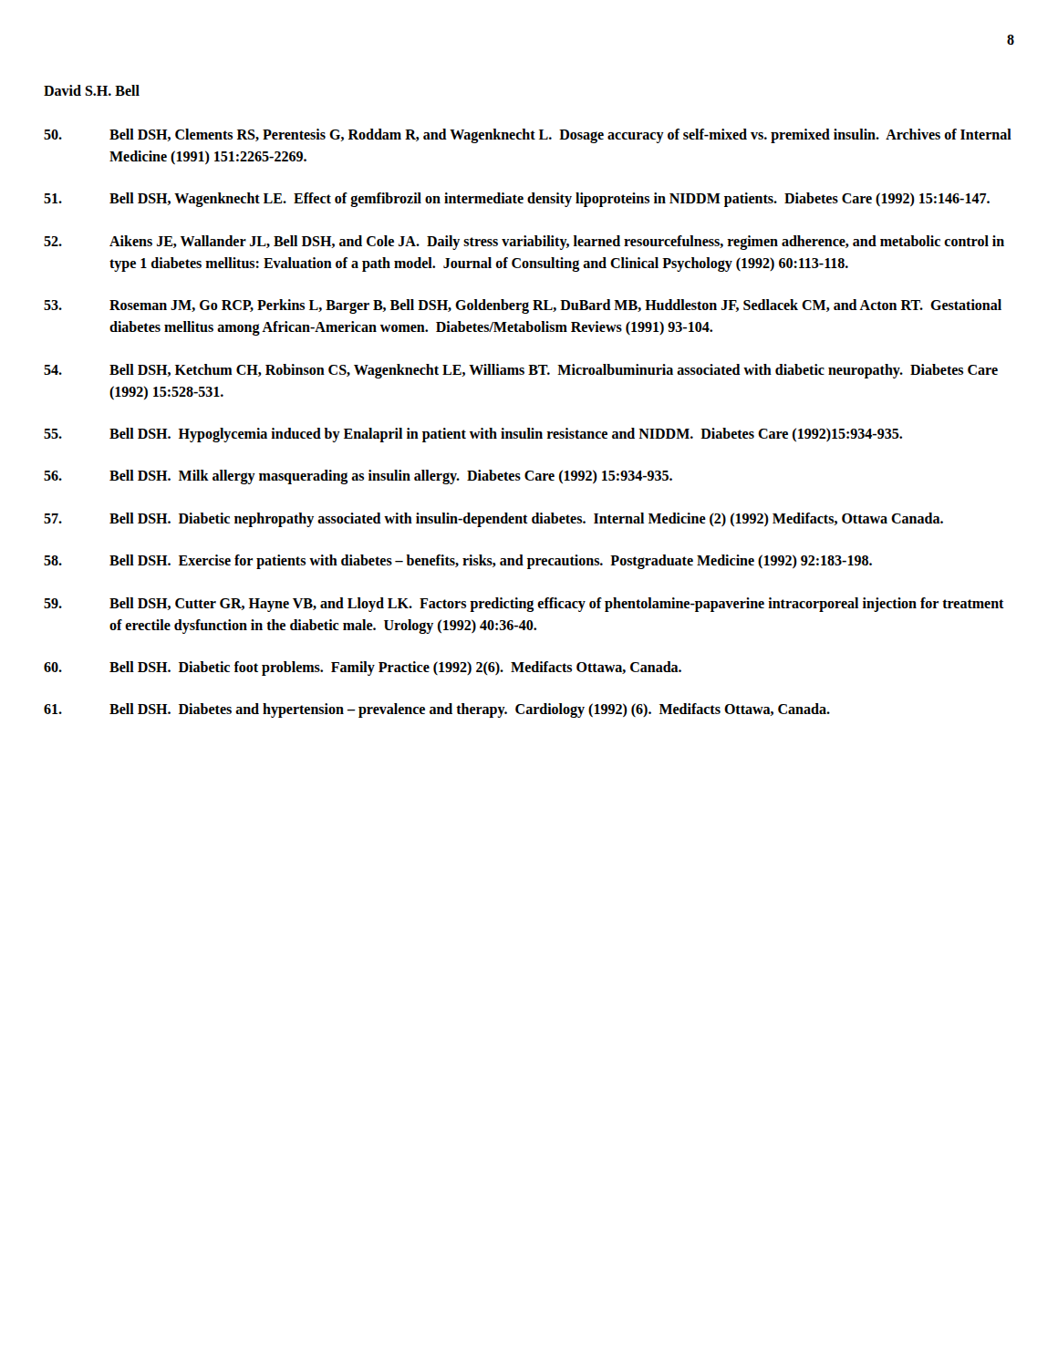8
David S.H. Bell
50. Bell DSH, Clements RS, Perentesis G, Roddam R, and Wagenknecht L. Dosage accuracy of self-mixed vs. premixed insulin. Archives of Internal Medicine (1991) 151:2265-2269.
51. Bell DSH, Wagenknecht LE. Effect of gemfibrozil on intermediate density lipoproteins in NIDDM patients. Diabetes Care (1992) 15:146-147.
52. Aikens JE, Wallander JL, Bell DSH, and Cole JA. Daily stress variability, learned resourcefulness, regimen adherence, and metabolic control in type 1 diabetes mellitus: Evaluation of a path model. Journal of Consulting and Clinical Psychology (1992) 60:113-118.
53. Roseman JM, Go RCP, Perkins L, Barger B, Bell DSH, Goldenberg RL, DuBard MB, Huddleston JF, Sedlacek CM, and Acton RT. Gestational diabetes mellitus among African-American women. Diabetes/Metabolism Reviews (1991) 93-104.
54. Bell DSH, Ketchum CH, Robinson CS, Wagenknecht LE, Williams BT. Microalbuminuria associated with diabetic neuropathy. Diabetes Care (1992) 15:528-531.
55. Bell DSH. Hypoglycemia induced by Enalapril in patient with insulin resistance and NIDDM. Diabetes Care (1992)15:934-935.
56. Bell DSH. Milk allergy masquerading as insulin allergy. Diabetes Care (1992) 15:934-935.
57. Bell DSH. Diabetic nephropathy associated with insulin-dependent diabetes. Internal Medicine (2) (1992) Medifacts, Ottawa Canada.
58. Bell DSH. Exercise for patients with diabetes – benefits, risks, and precautions. Postgraduate Medicine (1992) 92:183-198.
59. Bell DSH, Cutter GR, Hayne VB, and Lloyd LK. Factors predicting efficacy of phentolamine-papaverine intracorporeal injection for treatment of erectile dysfunction in the diabetic male. Urology (1992) 40:36-40.
60. Bell DSH. Diabetic foot problems. Family Practice (1992) 2(6). Medifacts Ottawa, Canada.
61. Bell DSH. Diabetes and hypertension – prevalence and therapy. Cardiology (1992) (6). Medifacts Ottawa, Canada.